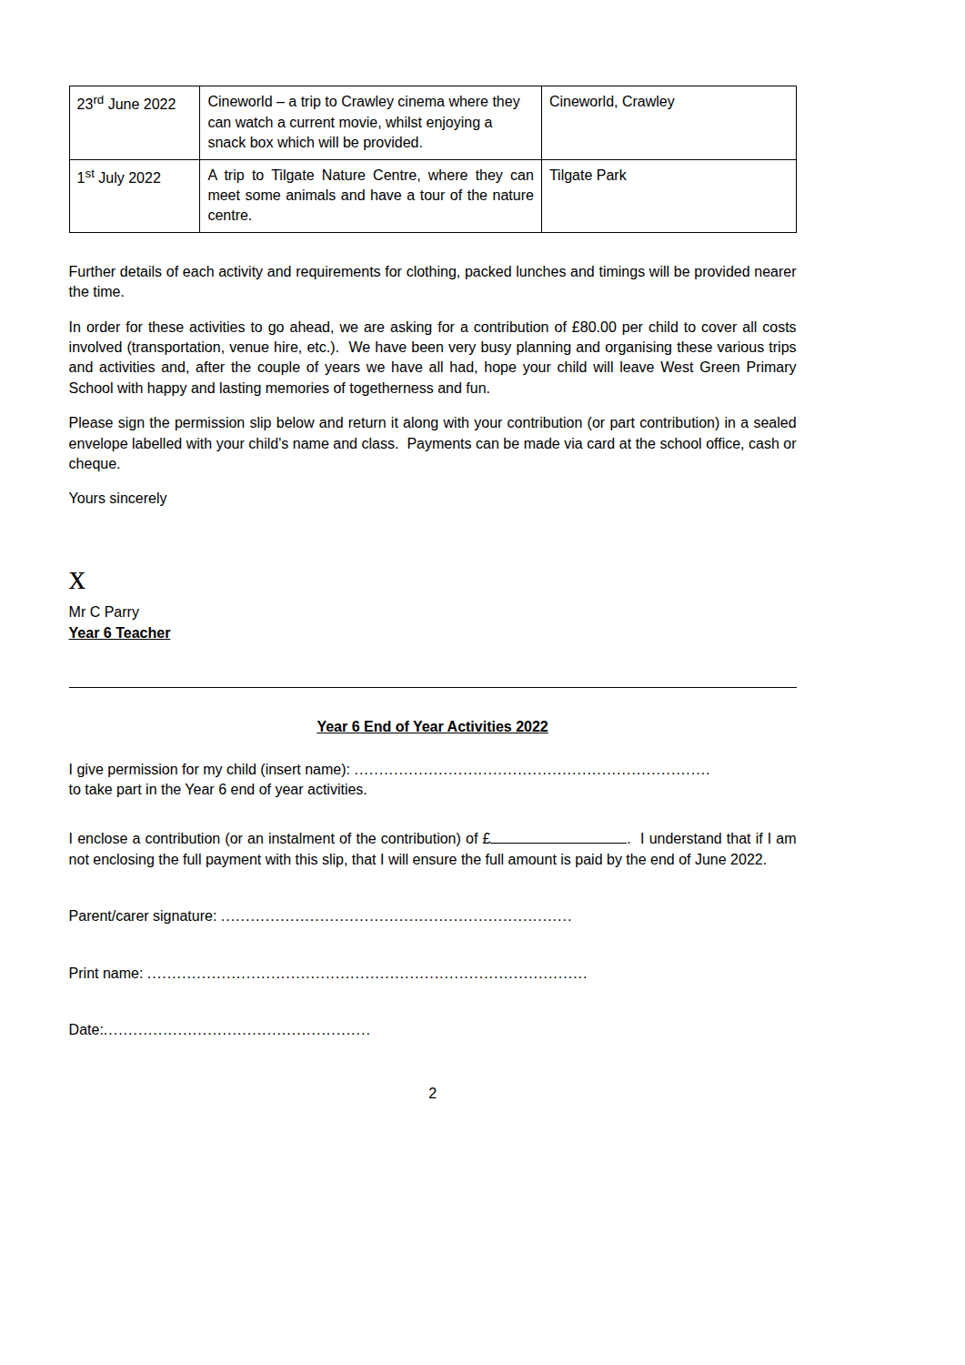| 23 rd June 2022 | Cineworld – a trip to Crawley cinema where they can watch a current movie, whilst enjoying a snack box which will be provided. | Cineworld, Crawley |
| 1 st July 2022 | A trip to Tilgate Nature Centre, where they can meet some animals and have a tour of the nature centre. | Tilgate Park |
Further details of each activity and requirements for clothing, packed lunches and timings will be provided nearer the time.
In order for these activities to go ahead, we are asking for a contribution of £80.00 per child to cover all costs involved (transportation, venue hire, etc.). We have been very busy planning and organising these various trips and activities and, after the couple of years we have all had, hope your child will leave West Green Primary School with happy and lasting memories of togetherness and fun.
Please sign the permission slip below and return it along with your contribution (or part contribution) in a sealed envelope labelled with your child's name and class. Payments can be made via card at the school office, cash or cheque.
Yours sincerely
x
Mr C Parry
Year 6 Teacher
Year 6 End of Year Activities 2022
I give permission for my child (insert name): ........................................................................
to take part in the Year 6 end of year activities.
I enclose a contribution (or an instalment of the contribution) of £ . I understand that if I am not enclosing the full payment with this slip, that I will ensure the full amount is paid by the end of June 2022.
Parent/carer signature: .......................................................................
Print name: .........................................................................................
Date:......................................................
2